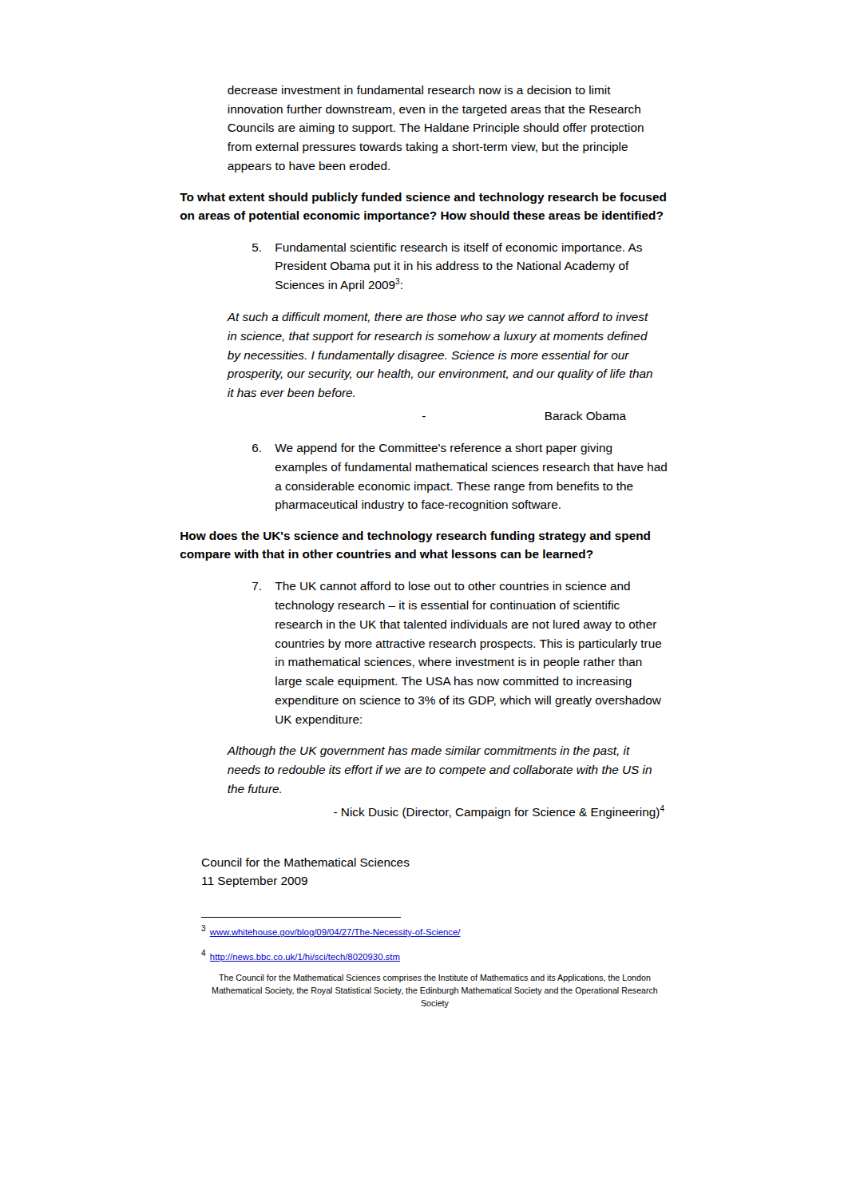decrease investment in fundamental research now is a decision to limit innovation further downstream, even in the targeted areas that the Research Councils are aiming to support. The Haldane Principle should offer protection from external pressures towards taking a short-term view, but the principle appears to have been eroded.
To what extent should publicly funded science and technology research be focused on areas of potential economic importance? How should these areas be identified?
5. Fundamental scientific research is itself of economic importance. As President Obama put it in his address to the National Academy of Sciences in April 20093:
At such a difficult moment, there are those who say we cannot afford to invest in science, that support for research is somehow a luxury at moments defined by necessities. I fundamentally disagree. Science is more essential for our prosperity, our security, our health, our environment, and our quality of life than it has ever been before.
-Barack Obama
6. We append for the Committee's reference a short paper giving examples of fundamental mathematical sciences research that have had a considerable economic impact. These range from benefits to the pharmaceutical industry to face-recognition software.
How does the UK's science and technology research funding strategy and spend compare with that in other countries and what lessons can be learned?
7. The UK cannot afford to lose out to other countries in science and technology research – it is essential for continuation of scientific research in the UK that talented individuals are not lured away to other countries by more attractive research prospects. This is particularly true in mathematical sciences, where investment is in people rather than large scale equipment. The USA has now committed to increasing expenditure on science to 3% of its GDP, which will greatly overshadow UK expenditure:
Although the UK government has made similar commitments in the past, it needs to redouble its effort if we are to compete and collaborate with the US in the future.
- Nick Dusic (Director, Campaign for Science & Engineering)4
Council for the Mathematical Sciences
11 September 2009
3 www.whitehouse.gov/blog/09/04/27/The-Necessity-of-Science/
4 http://news.bbc.co.uk/1/hi/sci/tech/8020930.stm
The Council for the Mathematical Sciences comprises the Institute of Mathematics and its Applications, the London Mathematical Society, the Royal Statistical Society, the Edinburgh Mathematical Society and the Operational Research Society